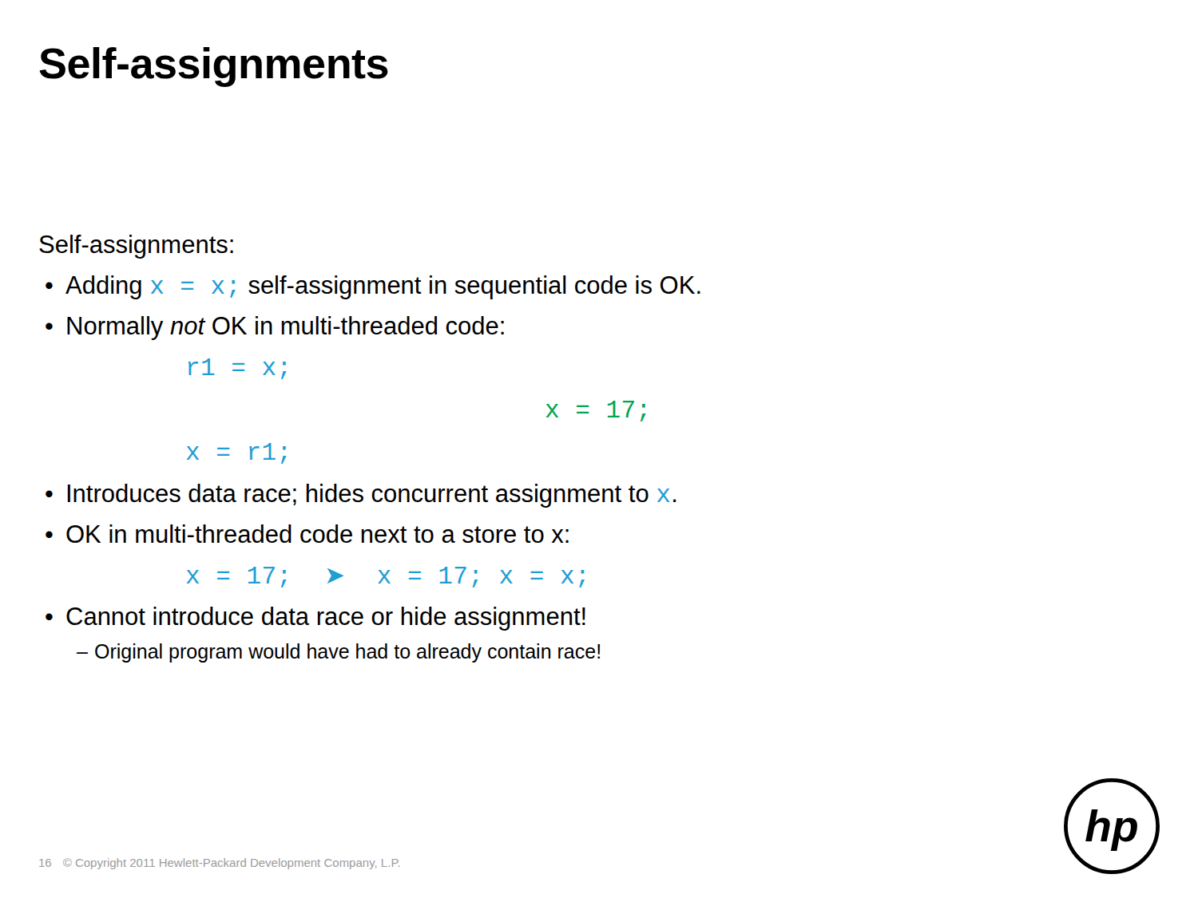Self-assignments
Self-assignments:
Adding x = x; self-assignment in sequential code is OK.
Normally not OK in multi-threaded code:
r1 = x;
x = 17;
x = r1;
Introduces data race; hides concurrent assignment to x.
OK in multi-threaded code next to a store to x:
x = 17;➤x = 17; x = x;
Cannot introduce data race or hide assignment!
Original program would have had to already contain race!
16© Copyright 2011 Hewlett-Packard Development Company, L.P.
hp